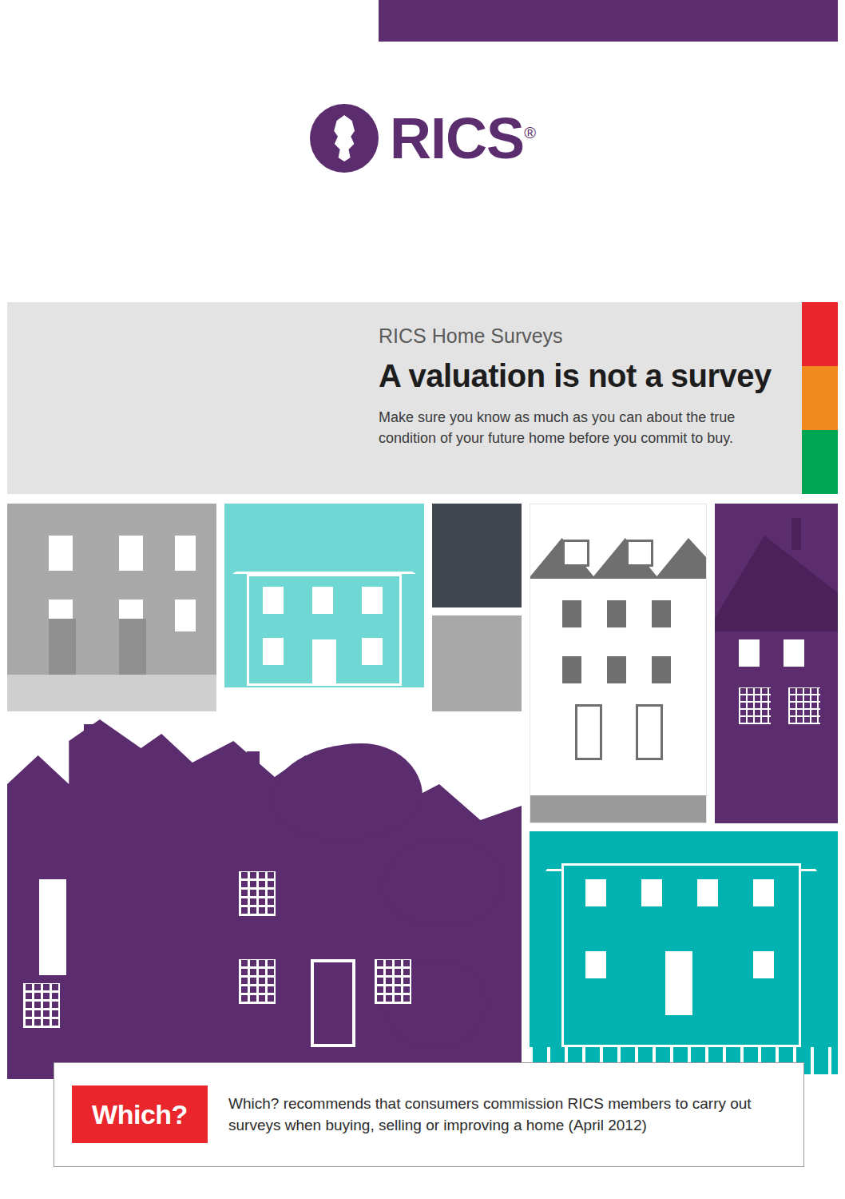RICS®
RICS Home Surveys
A valuation is not a survey
Make sure you know as much as you can about the true condition of your future home before you commit to buy.
Which?
Which? recommends that consumers commission RICS members to carry out surveys when buying, selling or improving a home (April 2012)